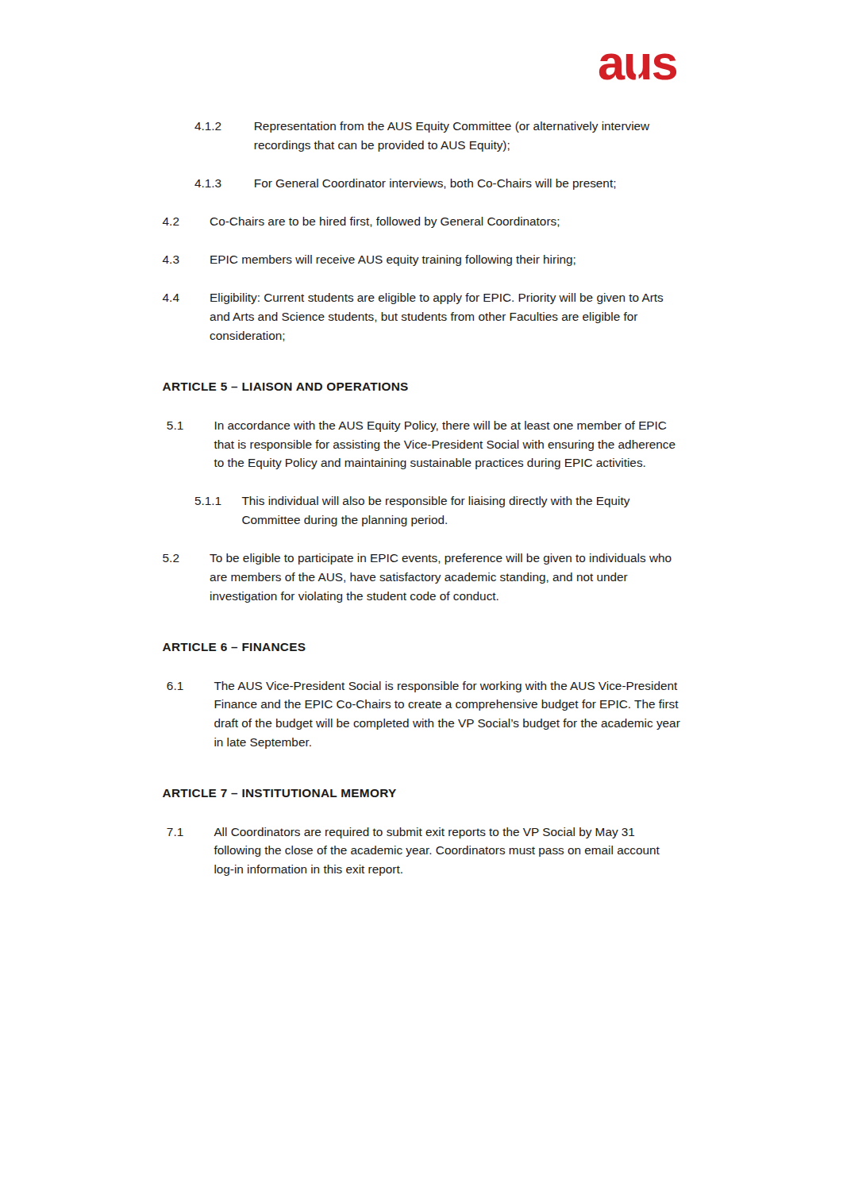aus
4.1.2
Representation from the AUS Equity Committee (or alternatively interview recordings that can be provided to AUS Equity);
4.1.3
For General Coordinator interviews, both Co-Chairs will be present;
4.2
Co-Chairs are to be hired first, followed by General Coordinators;
4.3
EPIC members will receive AUS equity training following their hiring;
4.4
Eligibility: Current students are eligible to apply for EPIC. Priority will be given to Arts and Arts and Science students, but students from other Faculties are eligible for consideration;
Article 5 – Liaison and Operations
5.1
In accordance with the AUS Equity Policy, there will be at least one member of EPIC that is responsible for assisting the Vice-President Social with ensuring the adherence to the Equity Policy and maintaining sustainable practices during EPIC activities.
5.1.1
This individual will also be responsible for liaising directly with the Equity Committee during the planning period.
5.2
To be eligible to participate in EPIC events, preference will be given to individuals who are members of the AUS, have satisfactory academic standing, and not under investigation for violating the student code of conduct.
Article 6 – Finances
6.1
The AUS Vice-President Social is responsible for working with the AUS Vice-President Finance and the EPIC Co-Chairs to create a comprehensive budget for EPIC. The first draft of the budget will be completed with the VP Social’s budget for the academic year in late September.
Article 7 – Institutional Memory
7.1
All Coordinators are required to submit exit reports to the VP Social by May 31 following the close of the academic year. Coordinators must pass on email account log-in information in this exit report.